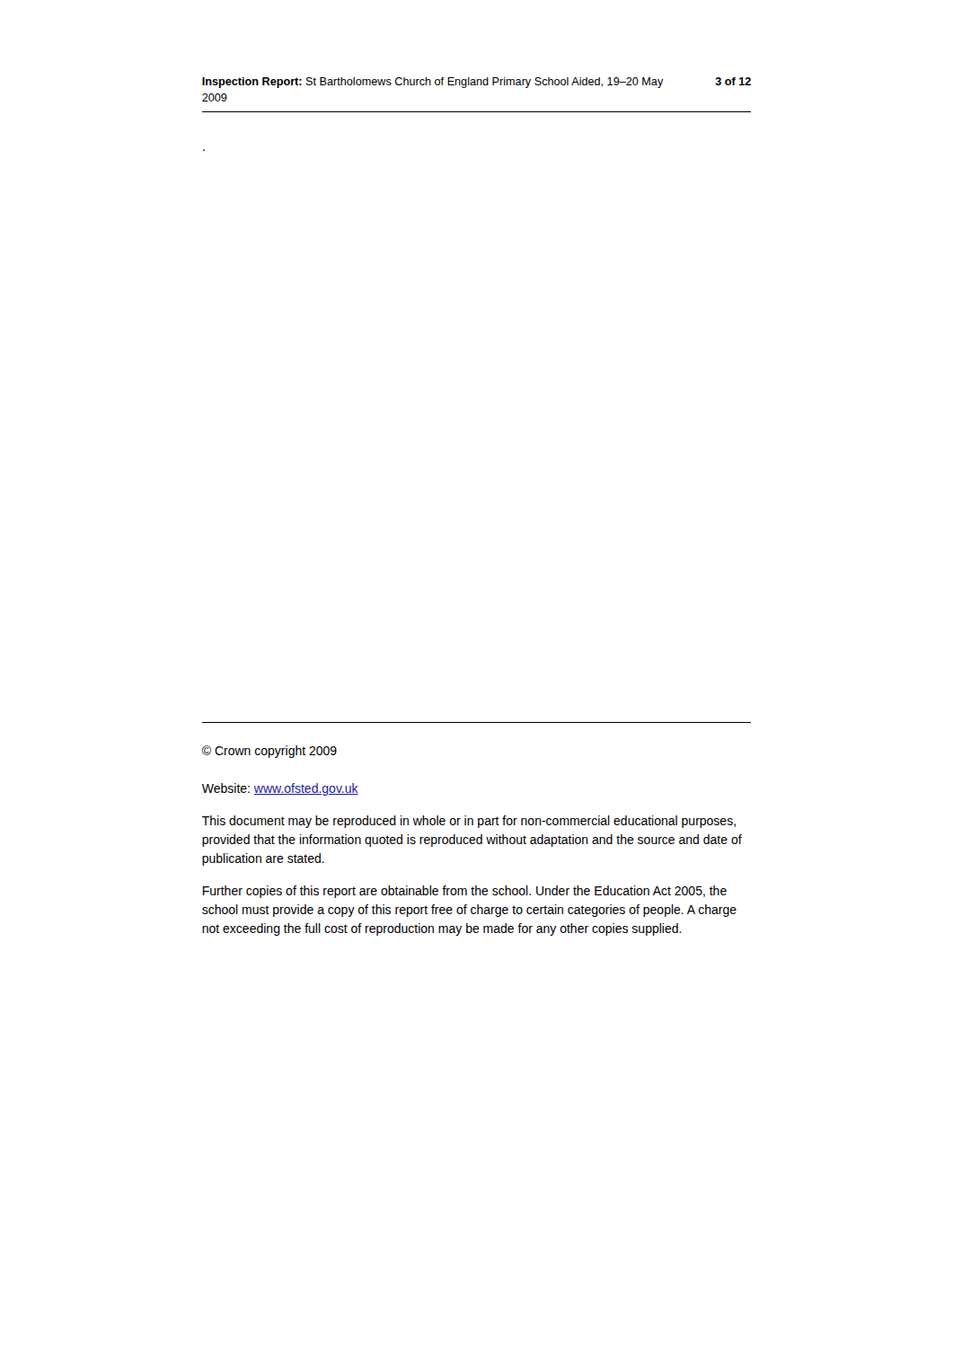Inspection Report: St Bartholomews Church of England Primary School Aided, 19–20 May 2009
3 of 12
.
© Crown copyright 2009
Website: www.ofsted.gov.uk
This document may be reproduced in whole or in part for non-commercial educational purposes, provided that the information quoted is reproduced without adaptation and the source and date of publication are stated.
Further copies of this report are obtainable from the school. Under the Education Act 2005, the school must provide a copy of this report free of charge to certain categories of people. A charge not exceeding the full cost of reproduction may be made for any other copies supplied.